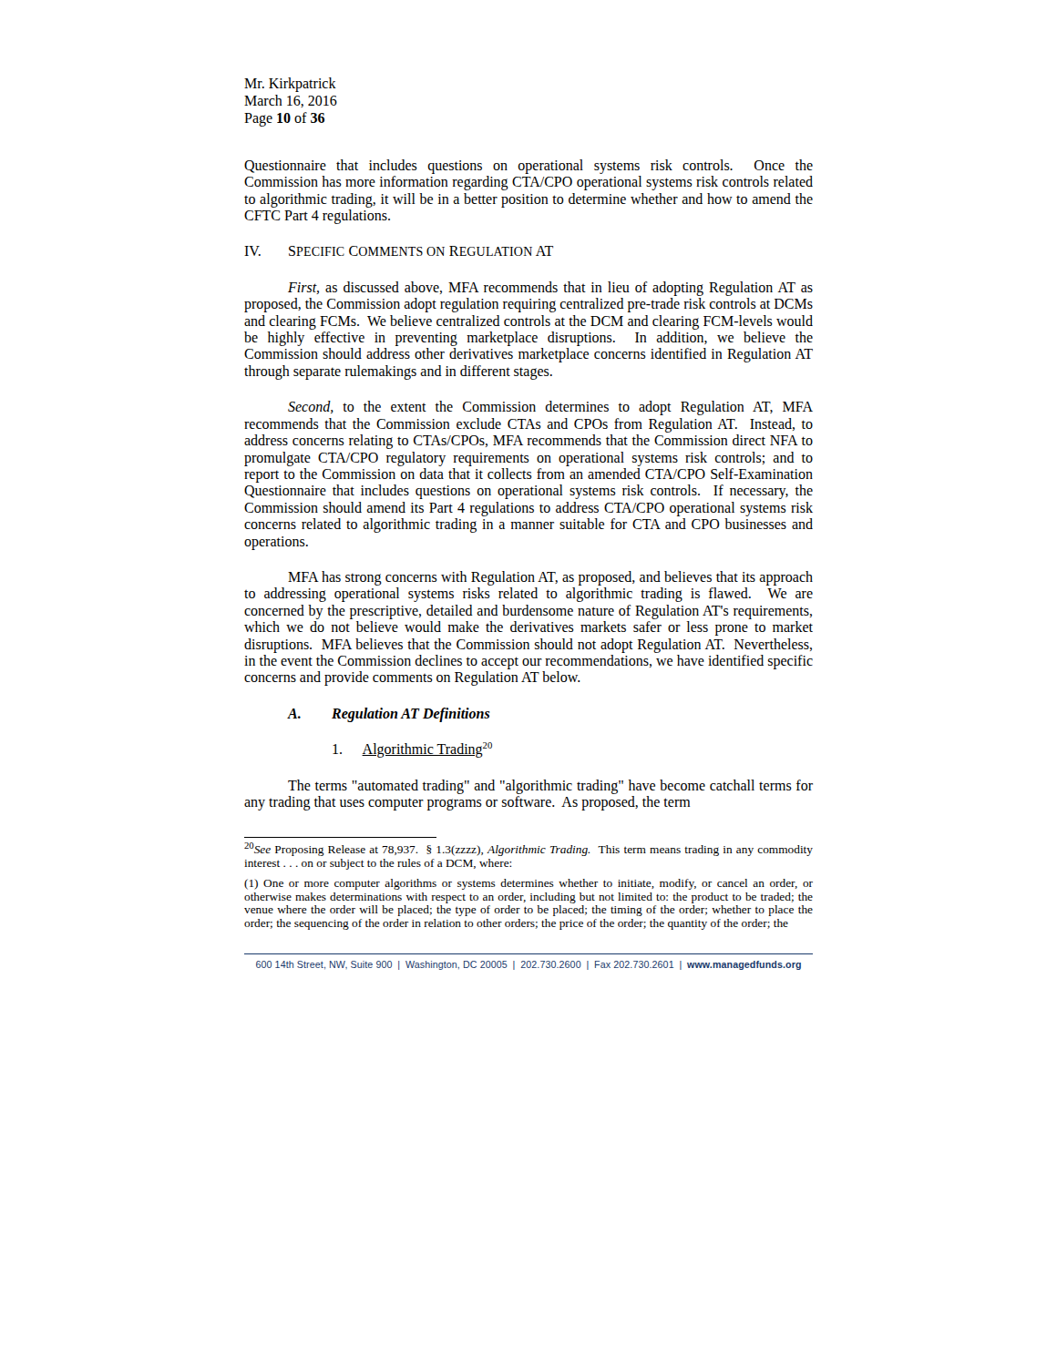Mr. Kirkpatrick
March 16, 2016
Page 10 of 36
Questionnaire that includes questions on operational systems risk controls. Once the Commission has more information regarding CTA/CPO operational systems risk controls related to algorithmic trading, it will be in a better position to determine whether and how to amend the CFTC Part 4 regulations.
IV. SPECIFIC COMMENTS ON REGULATION AT
First, as discussed above, MFA recommends that in lieu of adopting Regulation AT as proposed, the Commission adopt regulation requiring centralized pre-trade risk controls at DCMs and clearing FCMs. We believe centralized controls at the DCM and clearing FCM-levels would be highly effective in preventing marketplace disruptions. In addition, we believe the Commission should address other derivatives marketplace concerns identified in Regulation AT through separate rulemakings and in different stages.
Second, to the extent the Commission determines to adopt Regulation AT, MFA recommends that the Commission exclude CTAs and CPOs from Regulation AT. Instead, to address concerns relating to CTAs/CPOs, MFA recommends that the Commission direct NFA to promulgate CTA/CPO regulatory requirements on operational systems risk controls; and to report to the Commission on data that it collects from an amended CTA/CPO Self-Examination Questionnaire that includes questions on operational systems risk controls. If necessary, the Commission should amend its Part 4 regulations to address CTA/CPO operational systems risk concerns related to algorithmic trading in a manner suitable for CTA and CPO businesses and operations.
MFA has strong concerns with Regulation AT, as proposed, and believes that its approach to addressing operational systems risks related to algorithmic trading is flawed. We are concerned by the prescriptive, detailed and burdensome nature of Regulation AT's requirements, which we do not believe would make the derivatives markets safer or less prone to market disruptions. MFA believes that the Commission should not adopt Regulation AT. Nevertheless, in the event the Commission declines to accept our recommendations, we have identified specific concerns and provide comments on Regulation AT below.
A. Regulation AT Definitions
1. Algorithmic Trading20
The terms "automated trading" and "algorithmic trading" have become catchall terms for any trading that uses computer programs or software. As proposed, the term
20See Proposing Release at 78,937. § 1.3(zzzz), Algorithmic Trading. This term means trading in any commodity interest . . . on or subject to the rules of a DCM, where:
(1) One or more computer algorithms or systems determines whether to initiate, modify, or cancel an order, or otherwise makes determinations with respect to an order, including but not limited to: the product to be traded; the venue where the order will be placed; the type of order to be placed; the timing of the order; whether to place the order; the sequencing of the order in relation to other orders; the price of the order; the quantity of the order; the
600 14th Street, NW, Suite 900|Washington, DC 20005|202.730.2600|Fax 202.730.2601|www.managedfunds.org